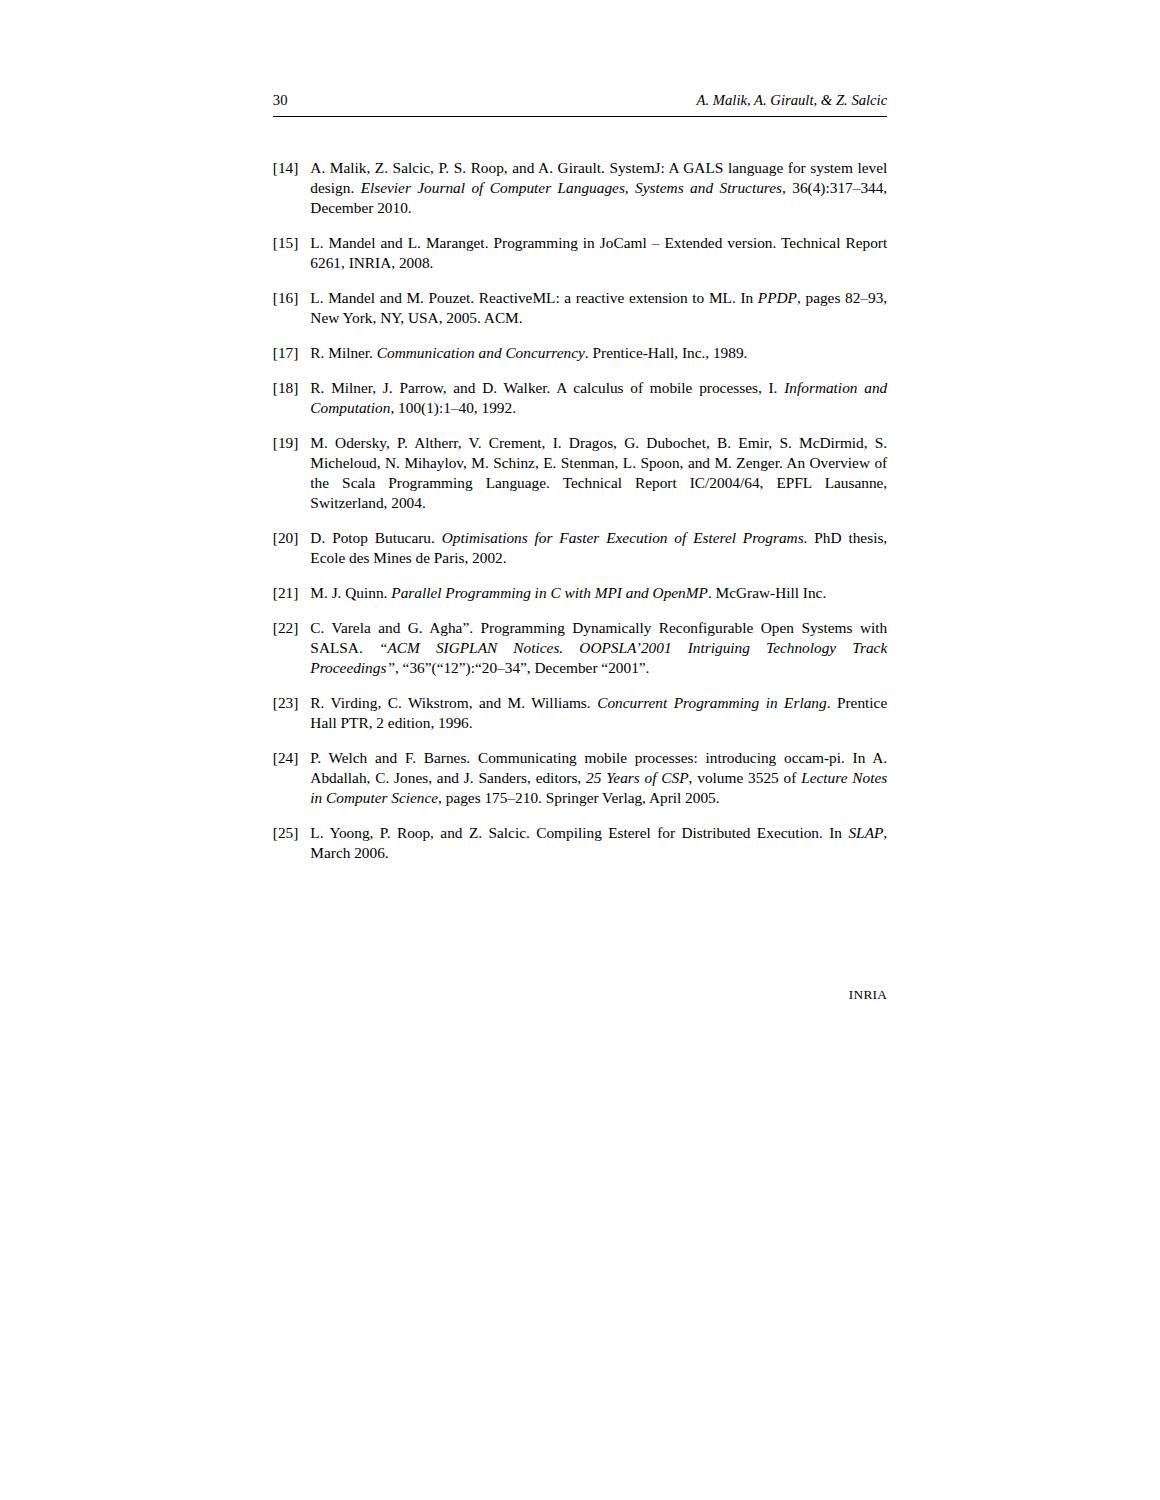30 A. Malik, A. Girault, & Z. Salcic
[14] A. Malik, Z. Salcic, P. S. Roop, and A. Girault. SystemJ: A GALS language for system level design. Elsevier Journal of Computer Languages, Systems and Structures, 36(4):317–344, December 2010.
[15] L. Mandel and L. Maranget. Programming in JoCaml – Extended version. Technical Report 6261, INRIA, 2008.
[16] L. Mandel and M. Pouzet. ReactiveML: a reactive extension to ML. In PPDP, pages 82–93, New York, NY, USA, 2005. ACM.
[17] R. Milner. Communication and Concurrency. Prentice-Hall, Inc., 1989.
[18] R. Milner, J. Parrow, and D. Walker. A calculus of mobile processes, I. Information and Computation, 100(1):1–40, 1992.
[19] M. Odersky, P. Altherr, V. Crement, I. Dragos, G. Dubochet, B. Emir, S. McDirmid, S. Micheloud, N. Mihaylov, M. Schinz, E. Stenman, L. Spoon, and M. Zenger. An Overview of the Scala Programming Language. Technical Report IC/2004/64, EPFL Lausanne, Switzerland, 2004.
[20] D. Potop Butucaru. Optimisations for Faster Execution of Esterel Programs. PhD thesis, Ecole des Mines de Paris, 2002.
[21] M. J. Quinn. Parallel Programming in C with MPI and OpenMP. McGraw-Hill Inc.
[22] C. Varela and G. Agha”. Programming Dynamically Reconfigurable Open Systems with SALSA. “ACM SIGPLAN Notices. OOPSLA’2001 Intriguing Technology Track Proceedings”, “36”(“12”):“20–34”, December “2001”.
[23] R. Virding, C. Wikstrom, and M. Williams. Concurrent Programming in Erlang. Prentice Hall PTR, 2 edition, 1996.
[24] P. Welch and F. Barnes. Communicating mobile processes: introducing occam-pi. In A. Abdallah, C. Jones, and J. Sanders, editors, 25 Years of CSP, volume 3525 of Lecture Notes in Computer Science, pages 175–210. Springer Verlag, April 2005.
[25] L. Yoong, P. Roop, and Z. Salcic. Compiling Esterel for Distributed Execution. In SLAP, March 2006.
INRIA